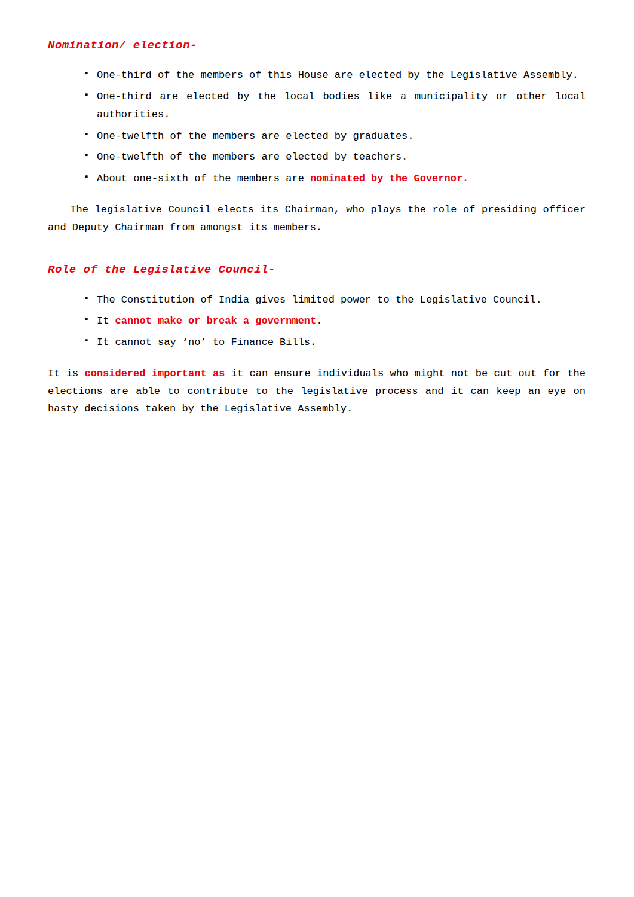Nomination/ election-
One-third of the members of this House are elected by the Legislative Assembly.
One-third are elected by the local bodies like a municipality or other local authorities.
One-twelfth of the members are elected by graduates.
One-twelfth of the members are elected by teachers.
About one-sixth of the members are nominated by the Governor.
The legislative Council elects its Chairman, who plays the role of presiding officer and Deputy Chairman from amongst its members.
Role of the Legislative Council-
The Constitution of India gives limited power to the Legislative Council.
It cannot make or break a government.
It cannot say ‘no’ to Finance Bills.
It is considered important as it can ensure individuals who might not be cut out for the elections are able to contribute to the legislative process and it can keep an eye on hasty decisions taken by the Legislative Assembly.